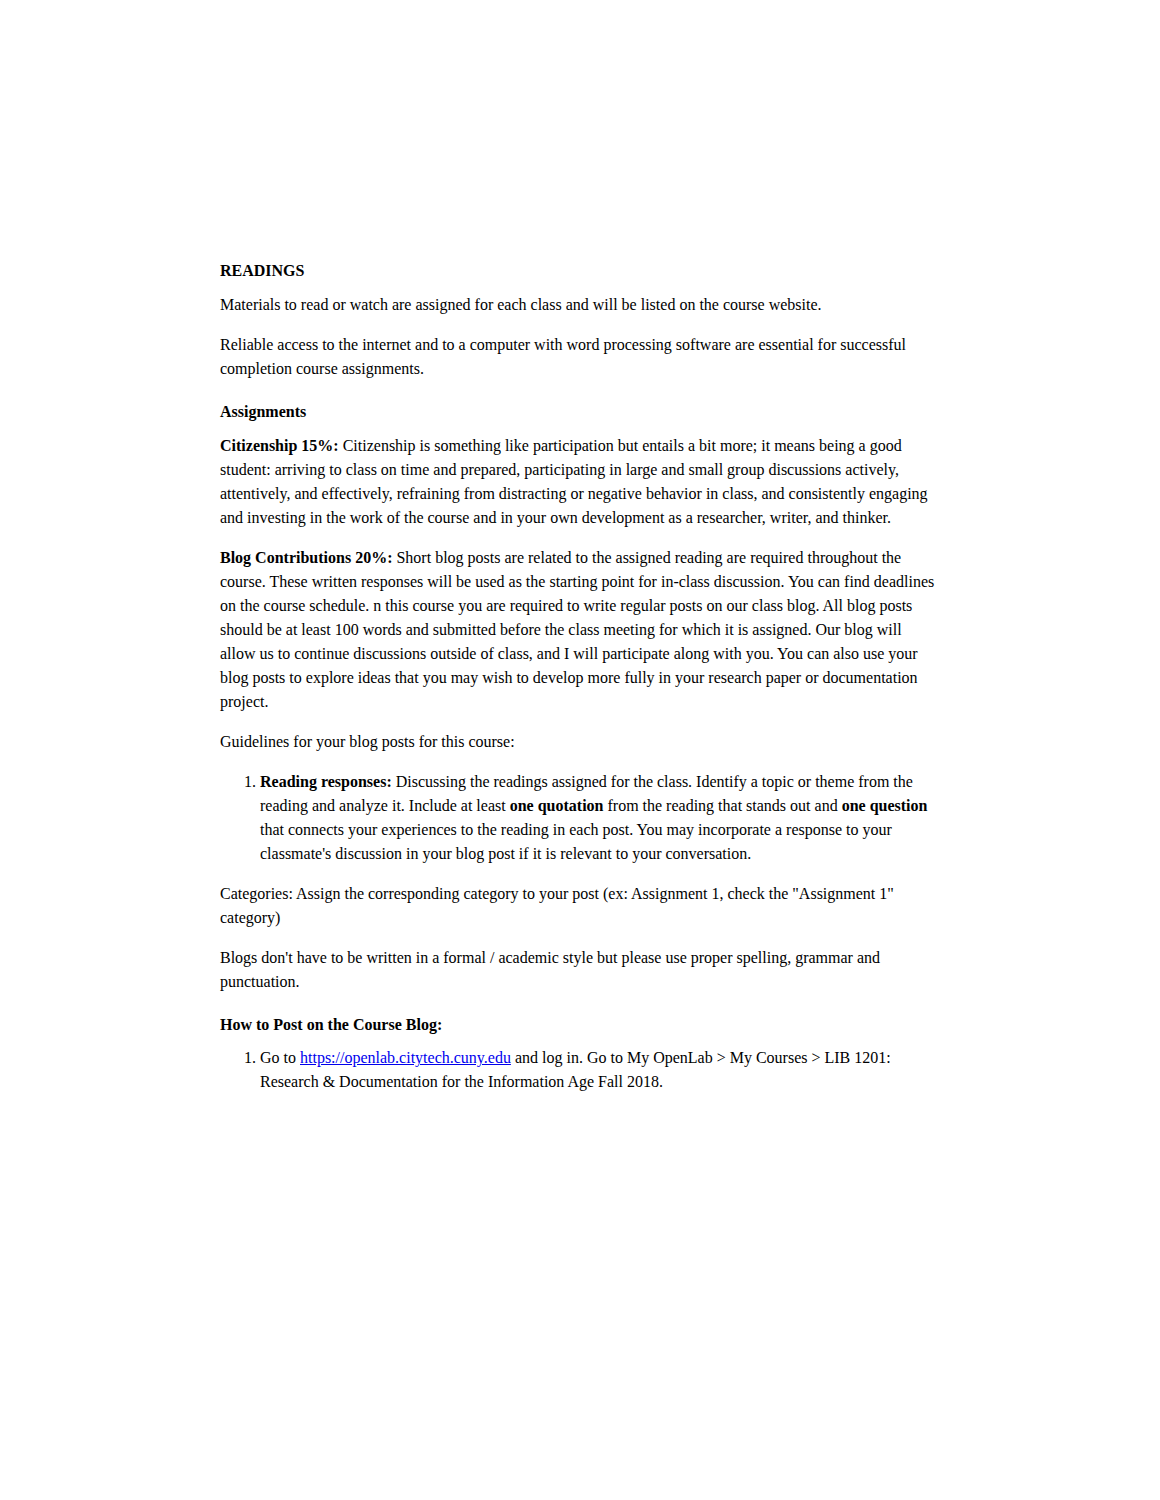READINGS
Materials to read or watch are assigned for each class and will be listed on the course website.
Reliable access to the internet and to a computer with word processing software are essential for successful completion course assignments.
Assignments
Citizenship 15%: Citizenship is something like participation but entails a bit more; it means being a good student: arriving to class on time and prepared, participating in large and small group discussions actively, attentively, and effectively, refraining from distracting or negative behavior in class, and consistently engaging and investing in the work of the course and in your own development as a researcher, writer, and thinker.
Blog Contributions 20%: Short blog posts are related to the assigned reading are required throughout the course. These written responses will be used as the starting point for in-class discussion. You can find deadlines on the course schedule. n this course you are required to write regular posts on our class blog. All blog posts should be at least 100 words and submitted before the class meeting for which it is assigned. Our blog will allow us to continue discussions outside of class, and I will participate along with you. You can also use your blog posts to explore ideas that you may wish to develop more fully in your research paper or documentation project.
Guidelines for your blog posts for this course:
Reading responses: Discussing the readings assigned for the class. Identify a topic or theme from the reading and analyze it. Include at least one quotation from the reading that stands out and one question that connects your experiences to the reading in each post. You may incorporate a response to your classmate's discussion in your blog post if it is relevant to your conversation.
Categories: Assign the corresponding category to your post (ex: Assignment 1, check the "Assignment 1" category)
Blogs don't have to be written in a formal / academic style but please use proper spelling, grammar and punctuation.
How to Post on the Course Blog:
Go to https://openlab.citytech.cuny.edu and log in. Go to My OpenLab > My Courses > LIB 1201: Research & Documentation for the Information Age Fall 2018.